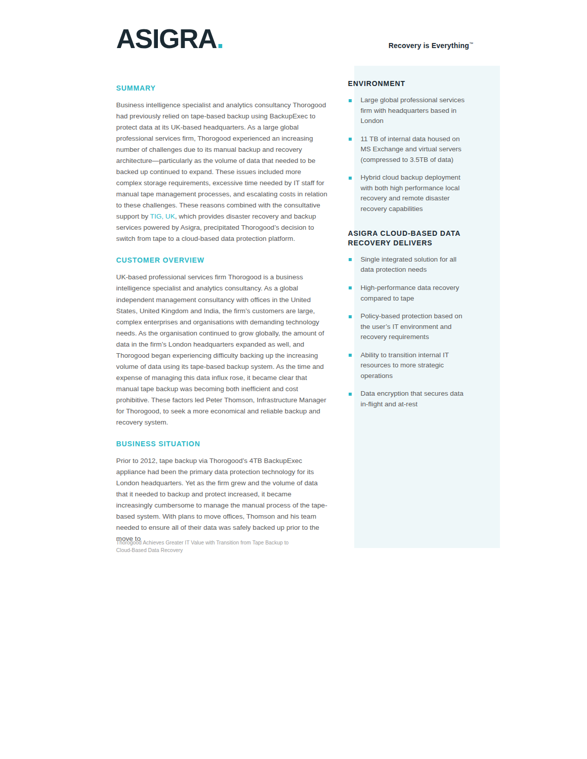ASIGRA.
Recovery is Everything™
SUMMARY
Business intelligence specialist and analytics consultancy Thorogood had previously relied on tape-based backup using BackupExec to protect data at its UK-based headquarters. As a large global professional services firm, Thorogood experienced an increasing number of challenges due to its manual backup and recovery architecture—particularly as the volume of data that needed to be backed up continued to expand. These issues included more complex storage requirements, excessive time needed by IT staff for manual tape management processes, and escalating costs in relation to these challenges. These reasons combined with the consultative support by TIG, UK, which provides disaster recovery and backup services powered by Asigra, precipitated Thorogood’s decision to switch from tape to a cloud-based data protection platform.
CUSTOMER OVERVIEW
UK-based professional services firm Thorogood is a business intelligence specialist and analytics consultancy. As a global independent management consultancy with offices in the United States, United Kingdom and India, the firm’s customers are large, complex enterprises and organisations with demanding technology needs. As the organisation continued to grow globally, the amount of data in the firm’s London headquarters expanded as well, and Thorogood began experiencing difficulty backing up the increasing volume of data using its tape-based backup system. As the time and expense of managing this data influx rose, it became clear that manual tape backup was becoming both inefficient and cost prohibitive. These factors led Peter Thomson, Infrastructure Manager for Thorogood, to seek a more economical and reliable backup and recovery system.
BUSINESS SITUATION
Prior to 2012, tape backup via Thorogood’s 4TB BackupExec appliance had been the primary data protection technology for its London headquarters. Yet as the firm grew and the volume of data that it needed to backup and protect increased, it became increasingly cumbersome to manage the manual process of the tape-based system. With plans to move offices, Thomson and his team needed to ensure all of their data was safely backed up prior to the move to
ENVIRONMENT
Large global professional services firm with headquarters based in London
11 TB of internal data housed on MS Exchange and virtual servers (compressed to 3.5TB of data)
Hybrid cloud backup deployment with both high performance local recovery and remote disaster recovery capabilities
ASIGRA CLOUD-BASED DATA RECOVERY DELIVERS
Single integrated solution for all data protection needs
High-performance data recovery compared to tape
Policy-based protection based on the user’s IT environment and recovery requirements
Ability to transition internal IT resources to more strategic operations
Data encryption that secures data in-flight and at-rest
Thorogood Achieves Greater IT Value with Transition from Tape Backup to
Cloud-Based Data Recovery